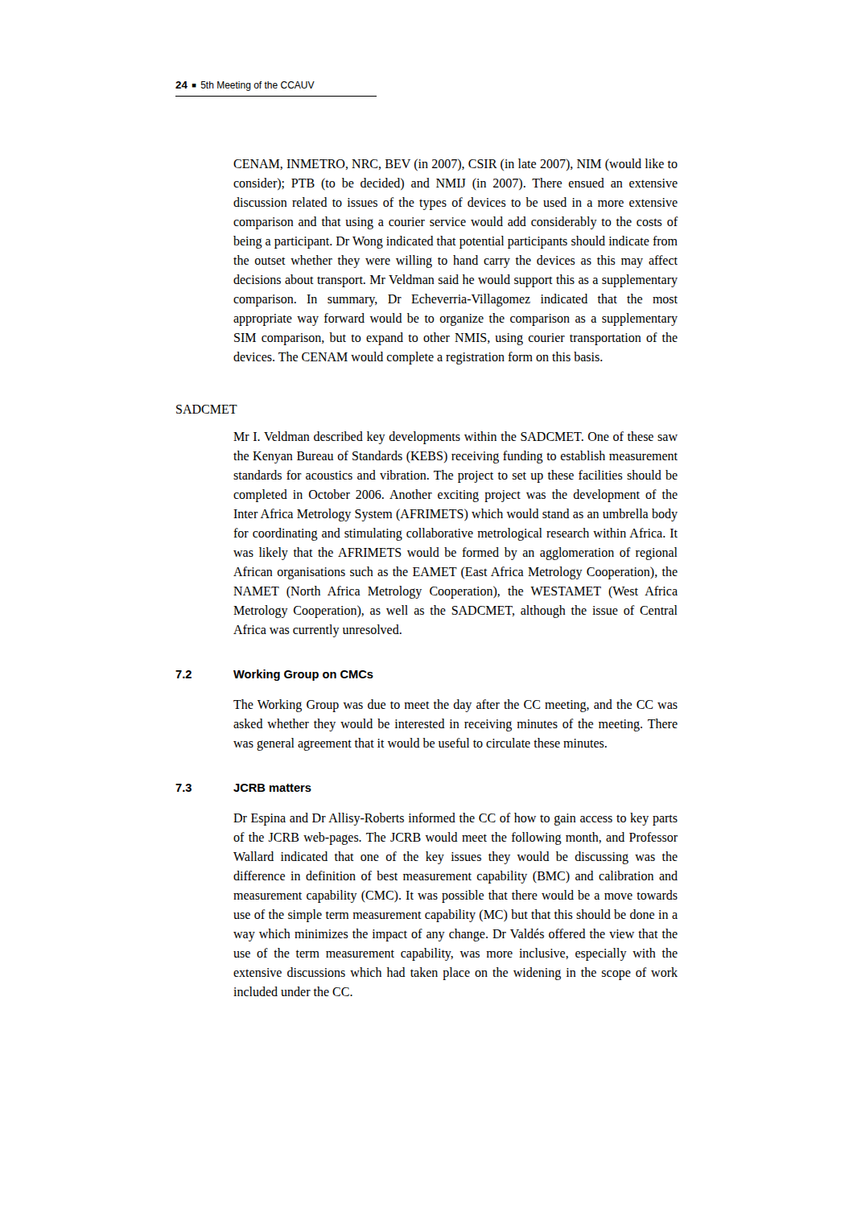24■5th Meeting of the CCAUV
CENAM, INMETRO, NRC, BEV (in 2007), CSIR (in late 2007), NIM (would like to consider); PTB (to be decided) and NMIJ (in 2007). There ensued an extensive discussion related to issues of the types of devices to be used in a more extensive comparison and that using a courier service would add considerably to the costs of being a participant. Dr Wong indicated that potential participants should indicate from the outset whether they were willing to hand carry the devices as this may affect decisions about transport. Mr Veldman said he would support this as a supplementary comparison. In summary, Dr Echeverria-Villagomez indicated that the most appropriate way forward would be to organize the comparison as a supplementary SIM comparison, but to expand to other NMIS, using courier transportation of the devices. The CENAM would complete a registration form on this basis.
SADCMET
Mr I. Veldman described key developments within the SADCMET. One of these saw the Kenyan Bureau of Standards (KEBS) receiving funding to establish measurement standards for acoustics and vibration. The project to set up these facilities should be completed in October 2006. Another exciting project was the development of the Inter Africa Metrology System (AFRIMETS) which would stand as an umbrella body for coordinating and stimulating collaborative metrological research within Africa. It was likely that the AFRIMETS would be formed by an agglomeration of regional African organisations such as the EAMET (East Africa Metrology Cooperation), the NAMET (North Africa Metrology Cooperation), the WESTAMET (West Africa Metrology Cooperation), as well as the SADCMET, although the issue of Central Africa was currently unresolved.
7.2 Working Group on CMCs
The Working Group was due to meet the day after the CC meeting, and the CC was asked whether they would be interested in receiving minutes of the meeting. There was general agreement that it would be useful to circulate these minutes.
7.3 JCRB matters
Dr Espina and Dr Allisy-Roberts informed the CC of how to gain access to key parts of the JCRB web-pages. The JCRB would meet the following month, and Professor Wallard indicated that one of the key issues they would be discussing was the difference in definition of best measurement capability (BMC) and calibration and measurement capability (CMC). It was possible that there would be a move towards use of the simple term measurement capability (MC) but that this should be done in a way which minimizes the impact of any change. Dr Valdés offered the view that the use of the term measurement capability, was more inclusive, especially with the extensive discussions which had taken place on the widening in the scope of work included under the CC.